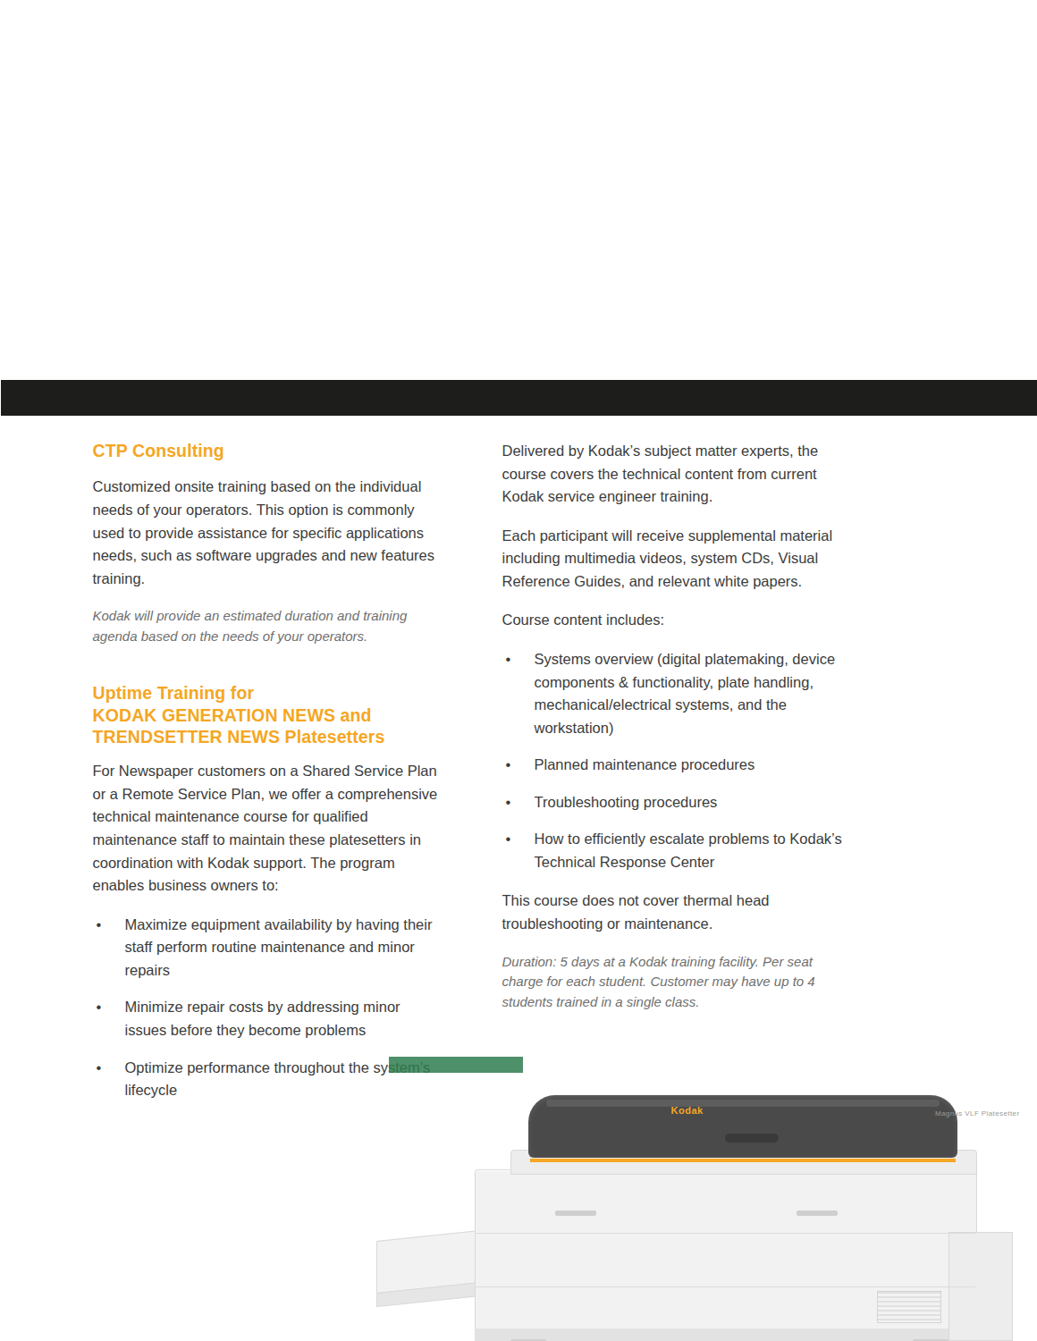CTP Consulting
Customized onsite training based on the individual needs of your operators. This option is commonly used to provide assistance for specific applications needs, such as software upgrades and new features training.
Kodak will provide an estimated duration and training agenda based on the needs of your operators.
Uptime Training for
KODAK GENERATION NEWS and
TRENDSETTER NEWS Platesetters
For Newspaper customers on a Shared Service Plan or a Remote Service Plan, we offer a comprehensive technical maintenance course for qualified maintenance staff to maintain these platesetters in coordination with Kodak support. The program enables business owners to:
Maximize equipment availability by having their staff perform routine maintenance and minor repairs
Minimize repair costs by addressing minor issues before they become problems
Optimize performance throughout the system’s lifecycle
Delivered by Kodak’s subject matter experts, the course covers the technical content from current Kodak service engineer training.
Each participant will receive supplemental material including multimedia videos, system CDs, Visual Reference Guides, and relevant white papers.
Course content includes:
Systems overview (digital platemaking, device components & functionality, plate handling, mechanical/electrical systems, and the workstation)
Planned maintenance procedures
Troubleshooting procedures
How to efficiently escalate problems to Kodak’s Technical Response Center
This course does not cover thermal head troubleshooting or maintenance.
Duration: 5 days at a Kodak training facility. Per seat charge for each student. Customer may have up to 4 students trained in a single class.
Kodak
Magnus VLF Platesetter